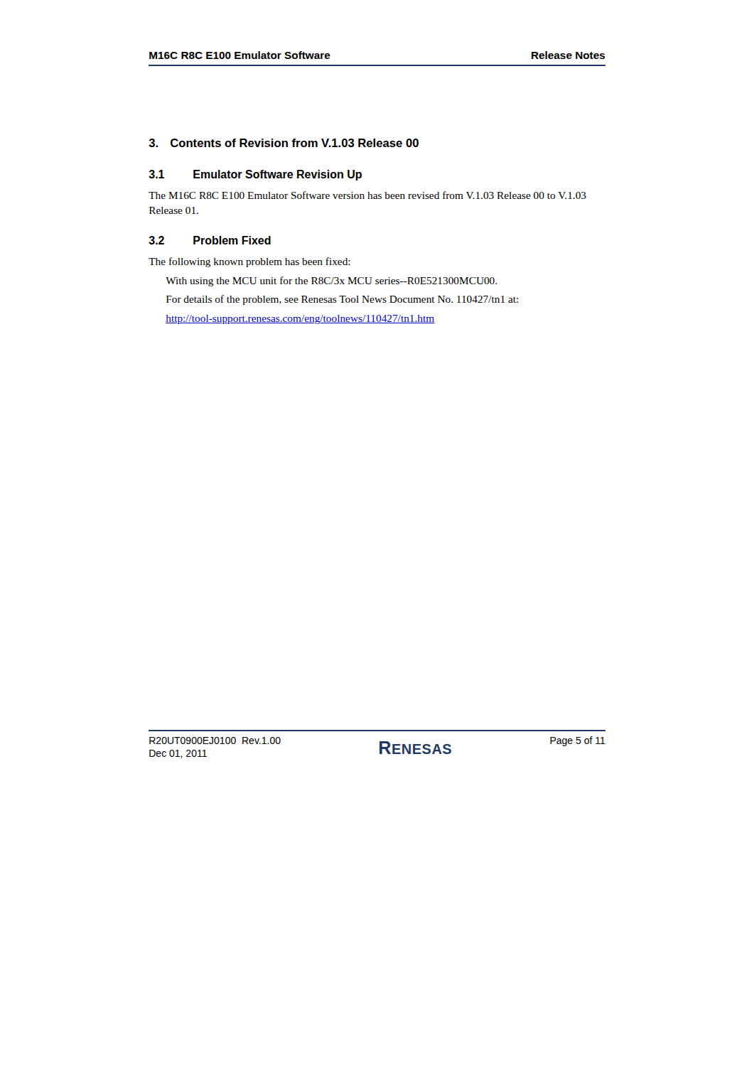M16C R8C E100 Emulator Software
Release Notes
3. Contents of Revision from V.1.03 Release 00
3.1 Emulator Software Revision Up
The M16C R8C E100 Emulator Software version has been revised from V.1.03 Release 00 to V.1.03 Release 01.
3.2 Problem Fixed
The following known problem has been fixed:
With using the MCU unit for the R8C/3x MCU series--R0E521300MCU00.
For details of the problem, see Renesas Tool News Document No. 110427/tn1 at:
http://tool-support.renesas.com/eng/toolnews/110427/tn1.htm
R20UT0900EJ0100 Rev.1.00
Dec 01, 2011
RENESAS
Page 5 of 11